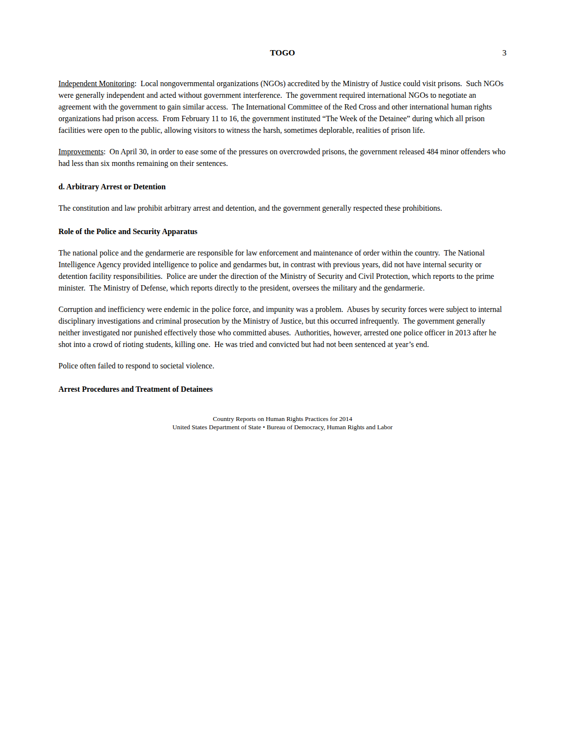TOGO 3
Independent Monitoring: Local nongovernmental organizations (NGOs) accredited by the Ministry of Justice could visit prisons. Such NGOs were generally independent and acted without government interference. The government required international NGOs to negotiate an agreement with the government to gain similar access. The International Committee of the Red Cross and other international human rights organizations had prison access. From February 11 to 16, the government instituted “The Week of the Detainee” during which all prison facilities were open to the public, allowing visitors to witness the harsh, sometimes deplorable, realities of prison life.
Improvements: On April 30, in order to ease some of the pressures on overcrowded prisons, the government released 484 minor offenders who had less than six months remaining on their sentences.
d. Arbitrary Arrest or Detention
The constitution and law prohibit arbitrary arrest and detention, and the government generally respected these prohibitions.
Role of the Police and Security Apparatus
The national police and the gendarmerie are responsible for law enforcement and maintenance of order within the country. The National Intelligence Agency provided intelligence to police and gendarmes but, in contrast with previous years, did not have internal security or detention facility responsibilities. Police are under the direction of the Ministry of Security and Civil Protection, which reports to the prime minister. The Ministry of Defense, which reports directly to the president, oversees the military and the gendarmerie.
Corruption and inefficiency were endemic in the police force, and impunity was a problem. Abuses by security forces were subject to internal disciplinary investigations and criminal prosecution by the Ministry of Justice, but this occurred infrequently. The government generally neither investigated nor punished effectively those who committed abuses. Authorities, however, arrested one police officer in 2013 after he shot into a crowd of rioting students, killing one. He was tried and convicted but had not been sentenced at year’s end.
Police often failed to respond to societal violence.
Arrest Procedures and Treatment of Detainees
Country Reports on Human Rights Practices for 2014
United States Department of State • Bureau of Democracy, Human Rights and Labor